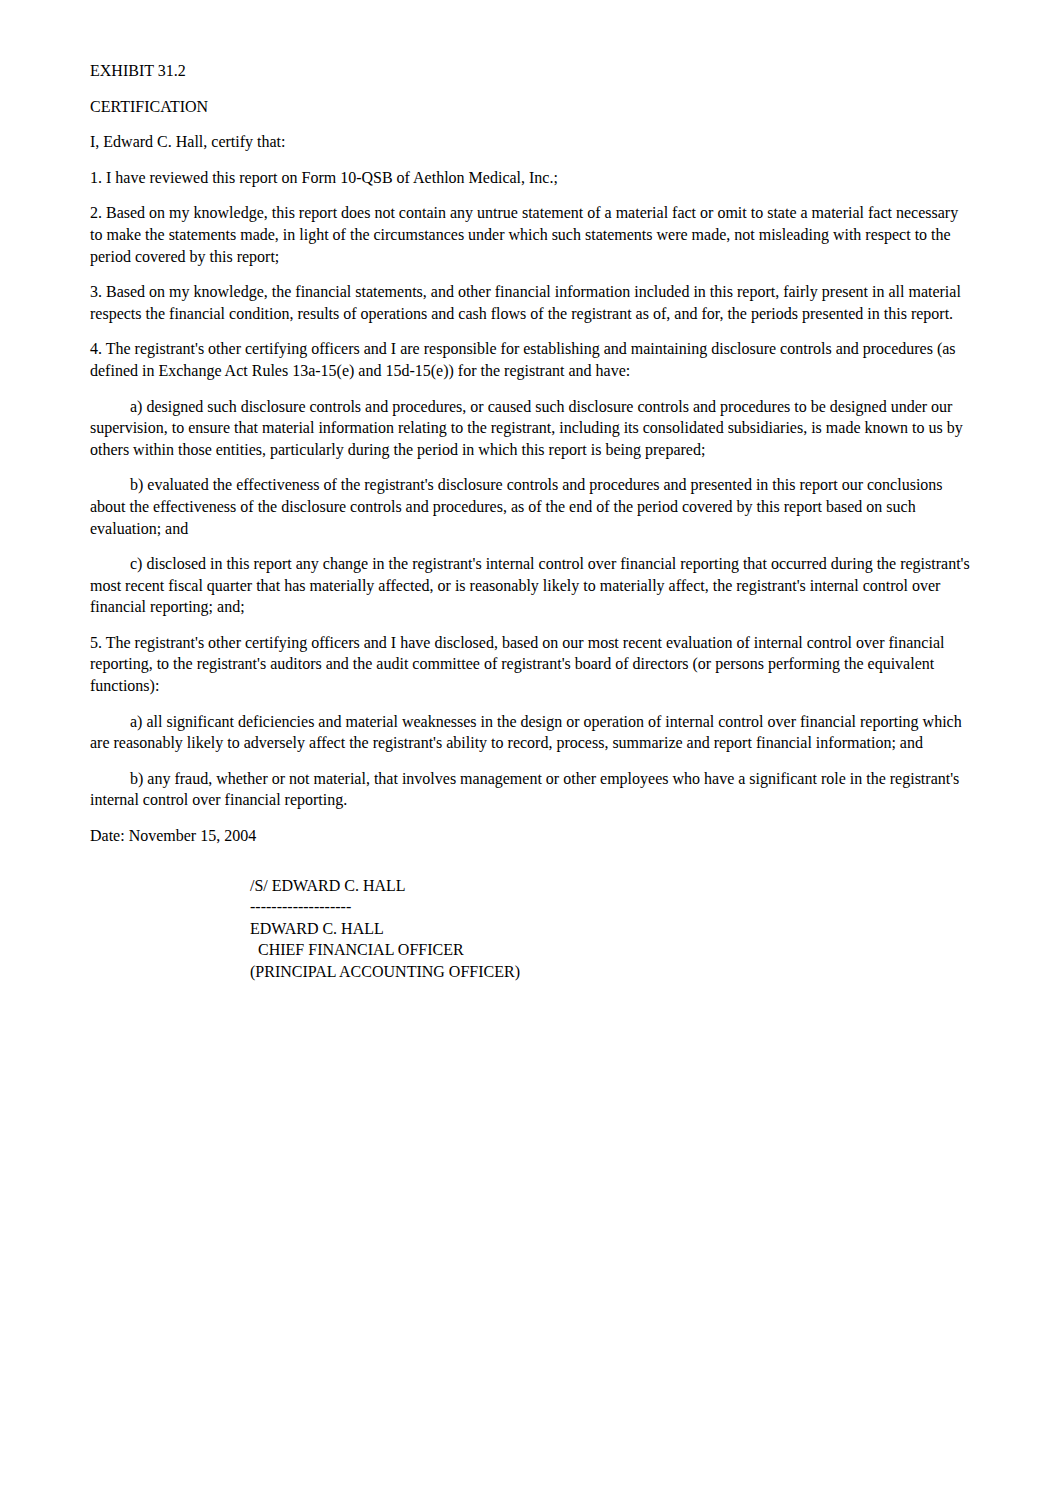EXHIBIT 31.2
CERTIFICATION
I, Edward C. Hall, certify that:
1. I have reviewed this report on Form 10-QSB of Aethlon Medical, Inc.;
2. Based on my knowledge, this report does not contain any untrue statement of a material fact or omit to state a material fact necessary to make the statements made, in light of the circumstances under which such statements were made, not misleading with respect to the period covered by this report;
3. Based on my knowledge, the financial statements, and other financial information included in this report, fairly present in all material respects the financial condition, results of operations and cash flows of the registrant as of, and for, the periods presented in this report.
4. The registrant's other certifying officers and I are responsible for establishing and maintaining disclosure controls and procedures (as defined in Exchange Act Rules 13a-15(e) and 15d-15(e)) for the registrant and have:
a) designed such disclosure controls and procedures, or caused such disclosure controls and procedures to be designed under our supervision, to ensure that material information relating to the registrant, including its consolidated subsidiaries, is made known to us by others within those entities, particularly during the period in which this report is being prepared;
b) evaluated the effectiveness of the registrant's disclosure controls and procedures and presented in this report our conclusions about the effectiveness of the disclosure controls and procedures, as of the end of the period covered by this report based on such evaluation; and
c) disclosed in this report any change in the registrant's internal control over financial reporting that occurred during the registrant's most recent fiscal quarter that has materially affected, or is reasonably likely to materially affect, the registrant's internal control over financial reporting; and;
5. The registrant's other certifying officers and I have disclosed, based on our most recent evaluation of internal control over financial reporting, to the registrant's auditors and the audit committee of registrant's board of directors (or persons performing the equivalent functions):
a) all significant deficiencies and material weaknesses in the design or operation of internal control over financial reporting which are reasonably likely to adversely affect the registrant's ability to record, process, summarize and report financial information; and
b) any fraud, whether or not material, that involves management or other employees who have a significant role in the registrant's internal control over financial reporting.
Date: November 15, 2004
/S/ EDWARD C. HALL
-------------------
EDWARD C. HALL
CHIEF FINANCIAL OFFICER
(PRINCIPAL ACCOUNTING OFFICER)